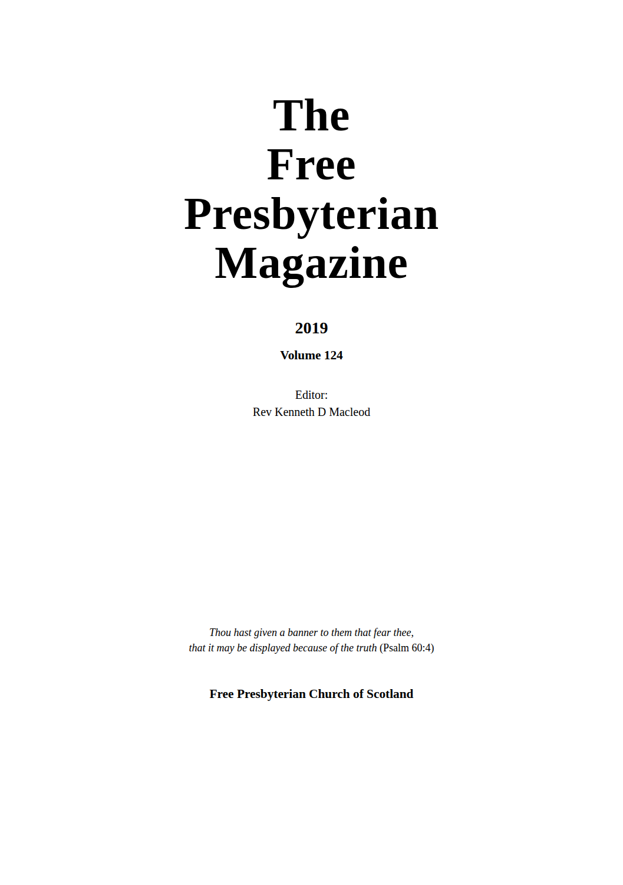The
Free Presbyterian
Magazine
2019
Volume 124
Editor:
Rev Kenneth D Macleod
Thou hast given a banner to them that fear thee,
that it may be displayed because of the truth (Psalm 60:4)
Free Presbyterian Church of Scotland